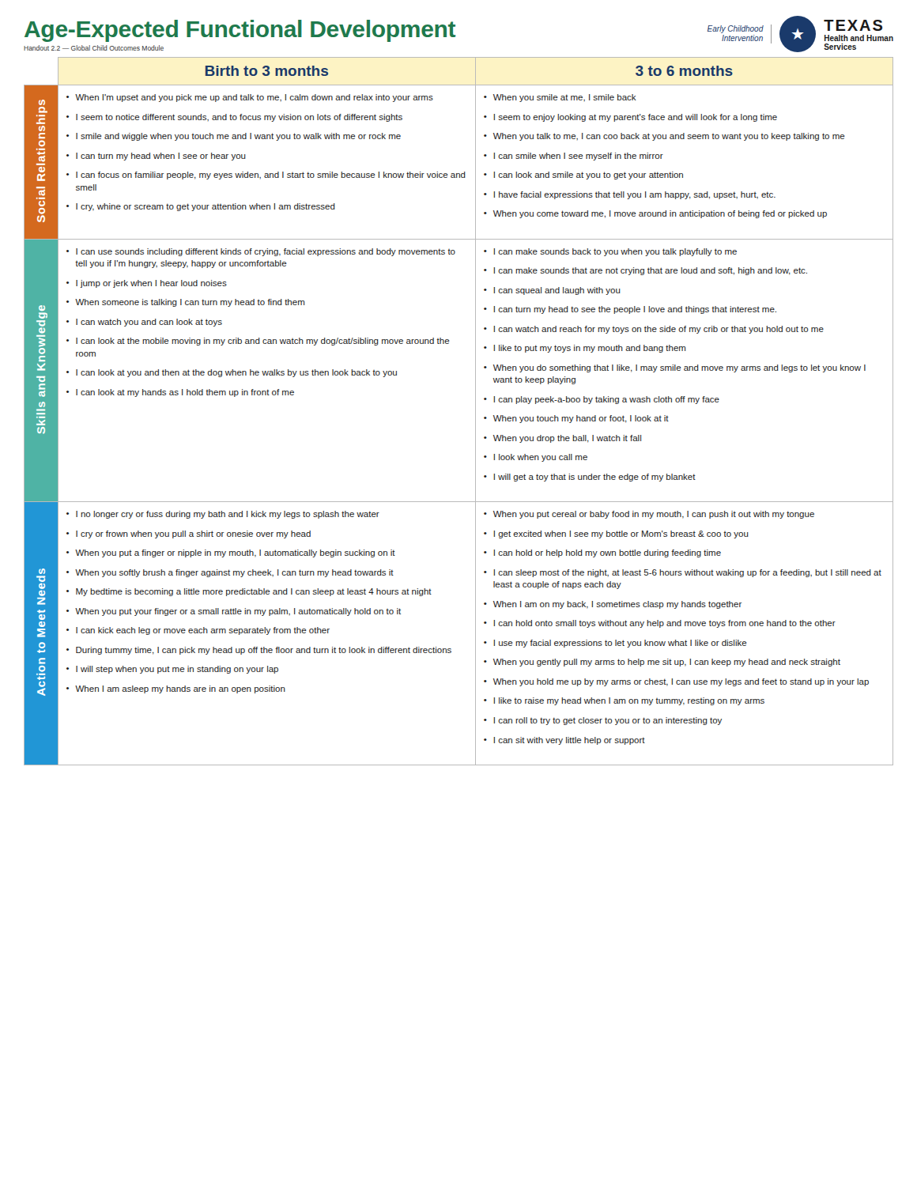Age-Expected Functional Development
Handout 2.2 — Global Child Outcomes Module
Early Childhood
Intervention
★
TEXAS
Health and Human
Services
| | Birth to 3 months | 3 to 6 months |
| --- | --- | --- |
| Social Relationships | When I'm upset and you pick me up and talk to me, I calm down and relax into your arms I seem to notice different sounds, and to focus my vision on lots of different sights I smile and wiggle when you touch me and I want you to walk with me or rock me I can turn my head when I see or hear you I can focus on familiar people, my eyes widen, and I start to smile because I know their voice and smell I cry, whine or scream to get your attention when I am distressed | When you smile at me, I smile back I seem to enjoy looking at my parent's face and will look for a long time When you talk to me, I can coo back at you and seem to want you to keep talking to me I can smile when I see myself in the mirror I can look and smile at you to get your attention I have facial expressions that tell you I am happy, sad, upset, hurt, etc. When you come toward me, I move around in anticipation of being fed or picked up |
| Skills and Knowledge | I can use sounds including different kinds of crying, facial expressions and body movements to tell you if I'm hungry, sleepy, happy or uncomfortable I jump or jerk when I hear loud noises When someone is talking I can turn my head to find them I can watch you and can look at toys I can look at the mobile moving in my crib and can watch my dog/cat/sibling move around the room I can look at you and then at the dog when he walks by us then look back to you I can look at my hands as I hold them up in front of me | I can make sounds back to you when you talk playfully to me I can make sounds that are not crying that are loud and soft, high and low, etc. I can squeal and laugh with you I can turn my head to see the people I love and things that interest me. I can watch and reach for my toys on the side of my crib or that you hold out to me I like to put my toys in my mouth and bang them When you do something that I like, I may smile and move my arms and legs to let you know I want to keep playing I can play peek-a-boo by taking a wash cloth off my face When you touch my hand or foot, I look at it When you drop the ball, I watch it fall I look when you call me I will get a toy that is under the edge of my blanket |
| Action to Meet Needs | I no longer cry or fuss during my bath and I kick my legs to splash the water I cry or frown when you pull a shirt or onesie over my head When you put a finger or nipple in my mouth, I automatically begin sucking on it When you softly brush a finger against my cheek, I can turn my head towards it My bedtime is becoming a little more predictable and I can sleep at least 4 hours at night When you put your finger or a small rattle in my palm, I automatically hold on to it I can kick each leg or move each arm separately from the other During tummy time, I can pick my head up off the floor and turn it to look in different directions I will step when you put me in standing on your lap When I am asleep my hands are in an open position | When you put cereal or baby food in my mouth, I can push it out with my tongue I get excited when I see my bottle or Mom's breast & coo to you I can hold or help hold my own bottle during feeding time I can sleep most of the night, at least 5-6 hours without waking up for a feeding, but I still need at least a couple of naps each day When I am on my back, I sometimes clasp my hands together I can hold onto small toys without any help and move toys from one hand to the other I use my facial expressions to let you know what I like or dislike When you gently pull my arms to help me sit up, I can keep my head and neck straight When you hold me up by my arms or chest, I can use my legs and feet to stand up in your lap I like to raise my head when I am on my tummy, resting on my arms I can roll to try to get closer to you or to an interesting toy I can sit with very little help or support |